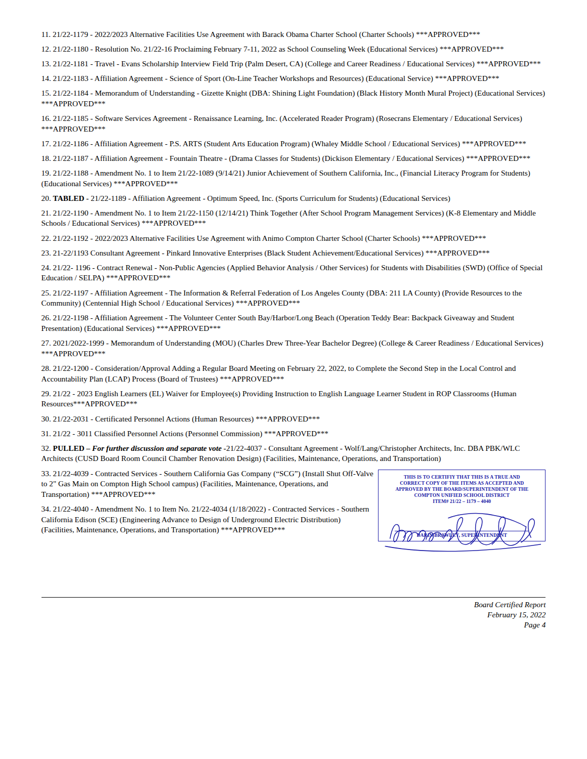11. 21/22-1179 - 2022/2023 Alternative Facilities Use Agreement with Barack Obama Charter School (Charter Schools) ***APPROVED***
12. 21/22-1180 - Resolution No. 21/22-16 Proclaiming February 7-11, 2022 as School Counseling Week (Educational Services) ***APPROVED***
13. 21/22-1181 - Travel - Evans Scholarship Interview Field Trip (Palm Desert, CA) (College and Career Readiness / Educational Services) ***APPROVED***
14. 21/22-1183 - Affiliation Agreement - Science of Sport (On-Line Teacher Workshops and Resources) (Educational Service) ***APPROVED***
15. 21/22-1184 - Memorandum of Understanding - Gizette Knight (DBA: Shining Light Foundation) (Black History Month Mural Project) (Educational Services) ***APPROVED***
16. 21/22-1185 - Software Services Agreement - Renaissance Learning, Inc. (Accelerated Reader Program) (Rosecrans Elementary / Educational Services) ***APPROVED***
17. 21/22-1186 - Affiliation Agreement - P.S. ARTS (Student Arts Education Program) (Whaley Middle School / Educational Services) ***APPROVED***
18. 21/22-1187 - Affiliation Agreement - Fountain Theatre - (Drama Classes for Students) (Dickison Elementary / Educational Services) ***APPROVED***
19. 21/22-1188 - Amendment No. 1 to Item 21/22-1089 (9/14/21) Junior Achievement of Southern California, Inc., (Financial Literacy Program for Students) (Educational Services) ***APPROVED***
20. TABLED - 21/22-1189 - Affiliation Agreement - Optimum Speed, Inc. (Sports Curriculum for Students) (Educational Services)
21. 21/22-1190 - Amendment No. 1 to Item 21/22-1150 (12/14/21) Think Together (After School Program Management Services) (K-8 Elementary and Middle Schools / Educational Services) ***APPROVED***
22. 21/22-1192 - 2022/2023 Alternative Facilities Use Agreement with Animo Compton Charter School (Charter Schools) ***APPROVED***
23. 21-22/1193 Consultant Agreement - Pinkard Innovative Enterprises (Black Student Achievement/Educational Services) ***APPROVED***
24. 21/22- 1196 - Contract Renewal - Non-Public Agencies (Applied Behavior Analysis / Other Services) for Students with Disabilities (SWD) (Office of Special Education / SELPA) ***APPROVED***
25. 21/22-1197 - Affiliation Agreement - The Information & Referral Federation of Los Angeles County (DBA: 211 LA County) (Provide Resources to the Community) (Centennial High School / Educational Services) ***APPROVED***
26. 21/22-1198 - Affiliation Agreement - The Volunteer Center South Bay/Harbor/Long Beach (Operation Teddy Bear: Backpack Giveaway and Student Presentation) (Educational Services) ***APPROVED***
27. 2021/2022-1999 - Memorandum of Understanding (MOU) (Charles Drew Three-Year Bachelor Degree) (College & Career Readiness / Educational Services) ***APPROVED***
28. 21/22-1200 - Consideration/Approval Adding a Regular Board Meeting on February 22, 2022, to Complete the Second Step in the Local Control and Accountability Plan (LCAP) Process (Board of Trustees) ***APPROVED***
29. 21/22 - 2023 English Learners (EL) Waiver for Employee(s) Providing Instruction to English Language Learner Student in ROP Classrooms (Human Resources***APPROVED***
30. 21/22-2031 - Certificated Personnel Actions (Human Resources) ***APPROVED***
31. 21/22 - 3011 Classified Personnel Actions (Personnel Commission) ***APPROVED***
32. PULLED – For further discussion and separate vote -21/22-4037 - Consultant Agreement - Wolf/Lang/Christopher Architects, Inc. DBA PBK/WLC Architects (CUSD Board Room Council Chamber Renovation Design) (Facilities, Maintenance, Operations, and Transportation)
THIS IS TO CERTIFIY THAT THIS IS A TRUE AND
CORRECT COPY OF THE ITEMS AS ACCEPTED AND
APPROVED BY THE BOARD/SUPERINTENDENT OF THE
COMPTON UNIFIED SCHOOL DISTRICT
ITEM# 21/22 – 1179 – 4040
DARIN BRAWLEY, SUPERINTENDENT
33. 21/22-4039 - Contracted Services - Southern California Gas Company (“SCG”) (Install Shut Off-Valve to 2" Gas Main on Compton High School campus) (Facilities, Maintenance, Operations, and Transportation) ***APPROVED***
34. 21/22-4040 - Amendment No. 1 to Item No. 21/22-4034 (1/18/2022) - Contracted Services - Southern California Edison (SCE) (Engineering Advance to Design of Underground Electric Distribution) (Facilities, Maintenance, Operations, and Transportation) ***APPROVED***
Board Certified Report
February 15, 2022
Page 4